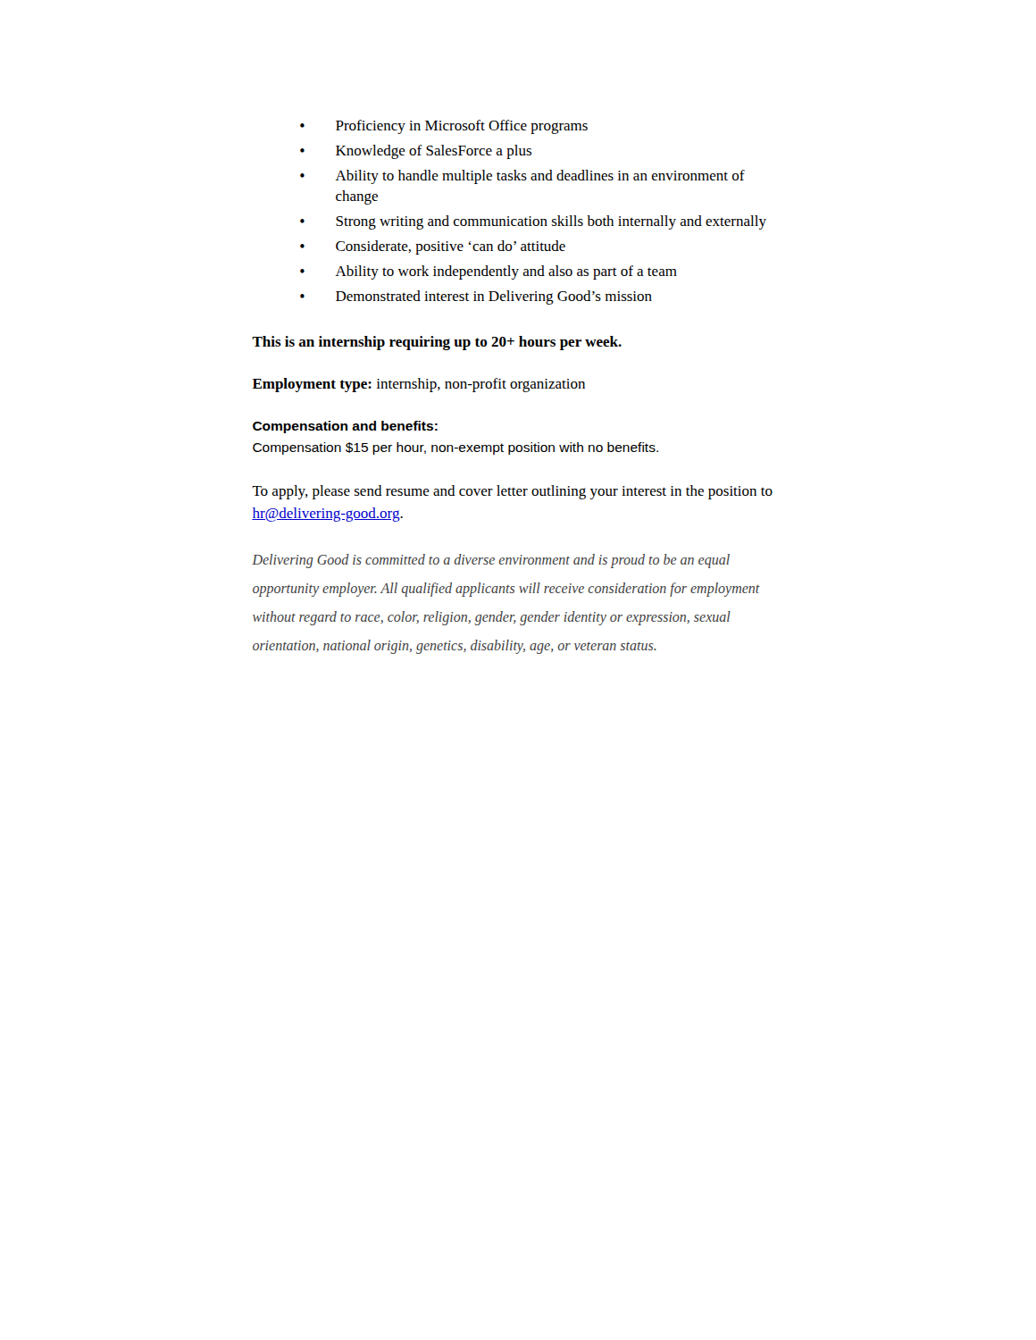Proficiency in Microsoft Office programs
Knowledge of SalesForce a plus
Ability to handle multiple tasks and deadlines in an environment of change
Strong writing and communication skills both internally and externally
Considerate, positive ‘can do’ attitude
Ability to work independently and also as part of a team
Demonstrated interest in Delivering Good’s mission
This is an internship requiring up to 20+ hours per week.
Employment type: internship, non-profit organization
Compensation and benefits:
Compensation $15 per hour, non-exempt position with no benefits.
To apply, please send resume and cover letter outlining your interest in the position to hr@delivering-good.org.
Delivering Good is committed to a diverse environment and is proud to be an equal opportunity employer. All qualified applicants will receive consideration for employment without regard to race, color, religion, gender, gender identity or expression, sexual orientation, national origin, genetics, disability, age, or veteran status.